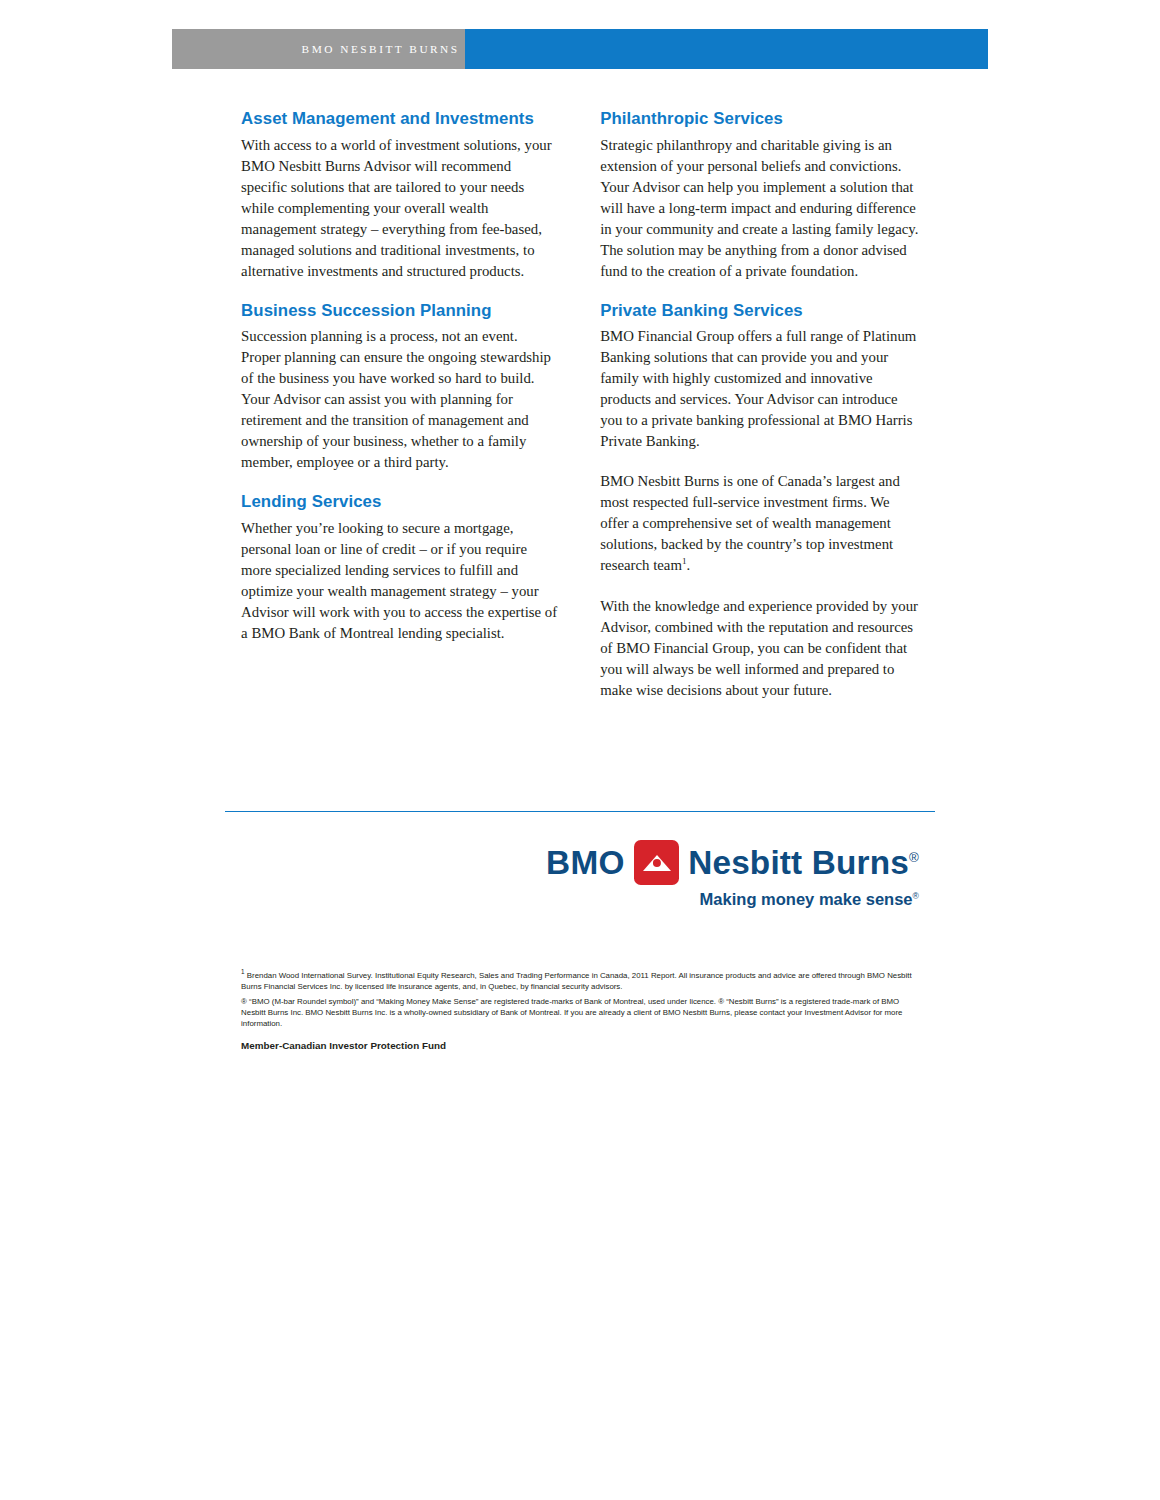BMO NESBITT BURNS
Asset Management and Investments
With access to a world of investment solutions, your BMO Nesbitt Burns Advisor will recommend specific solutions that are tailored to your needs while complementing your overall wealth management strategy – everything from fee-based, managed solutions and traditional investments, to alternative investments and structured products.
Business Succession Planning
Succession planning is a process, not an event. Proper planning can ensure the ongoing stewardship of the business you have worked so hard to build. Your Advisor can assist you with planning for retirement and the transition of management and ownership of your business, whether to a family member, employee or a third party.
Lending Services
Whether you’re looking to secure a mortgage, personal loan or line of credit – or if you require more specialized lending services to fulfill and optimize your wealth management strategy – your Advisor will work with you to access the expertise of a BMO Bank of Montreal lending specialist.
Philanthropic Services
Strategic philanthropy and charitable giving is an extension of your personal beliefs and convictions. Your Advisor can help you implement a solution that will have a long-term impact and enduring difference in your community and create a lasting family legacy. The solution may be anything from a donor advised fund to the creation of a private foundation.
Private Banking Services
BMO Financial Group offers a full range of Platinum Banking solutions that can provide you and your family with highly customized and innovative products and services. Your Advisor can introduce you to a private banking professional at BMO Harris Private Banking.
BMO Nesbitt Burns is one of Canada’s largest and most respected full-service investment firms. We offer a comprehensive set of wealth management solutions, backed by the country’s top investment research team1.
With the knowledge and experience provided by your Advisor, combined with the reputation and resources of BMO Financial Group, you can be confident that you will always be well informed and prepared to make wise decisions about your future.
BMO Nesbitt Burns®
Making money make sense®
1 Brendan Wood International Survey. Institutional Equity Research, Sales and Trading Performance in Canada, 2011 Report. All insurance products and advice are offered through BMO Nesbitt Burns Financial Services Inc. by licensed life insurance agents, and, in Quebec, by financial security advisors.
® “BMO (M-bar Roundel symbol)” and “Making Money Make Sense” are registered trade-marks of Bank of Montreal, used under licence. ® “Nesbitt Burns” is a registered trade-mark of BMO Nesbitt Burns Inc. BMO Nesbitt Burns Inc. is a wholly-owned subsidiary of Bank of Montreal. If you are already a client of BMO Nesbitt Burns, please contact your Investment Advisor for more information.
Member-Canadian Investor Protection Fund